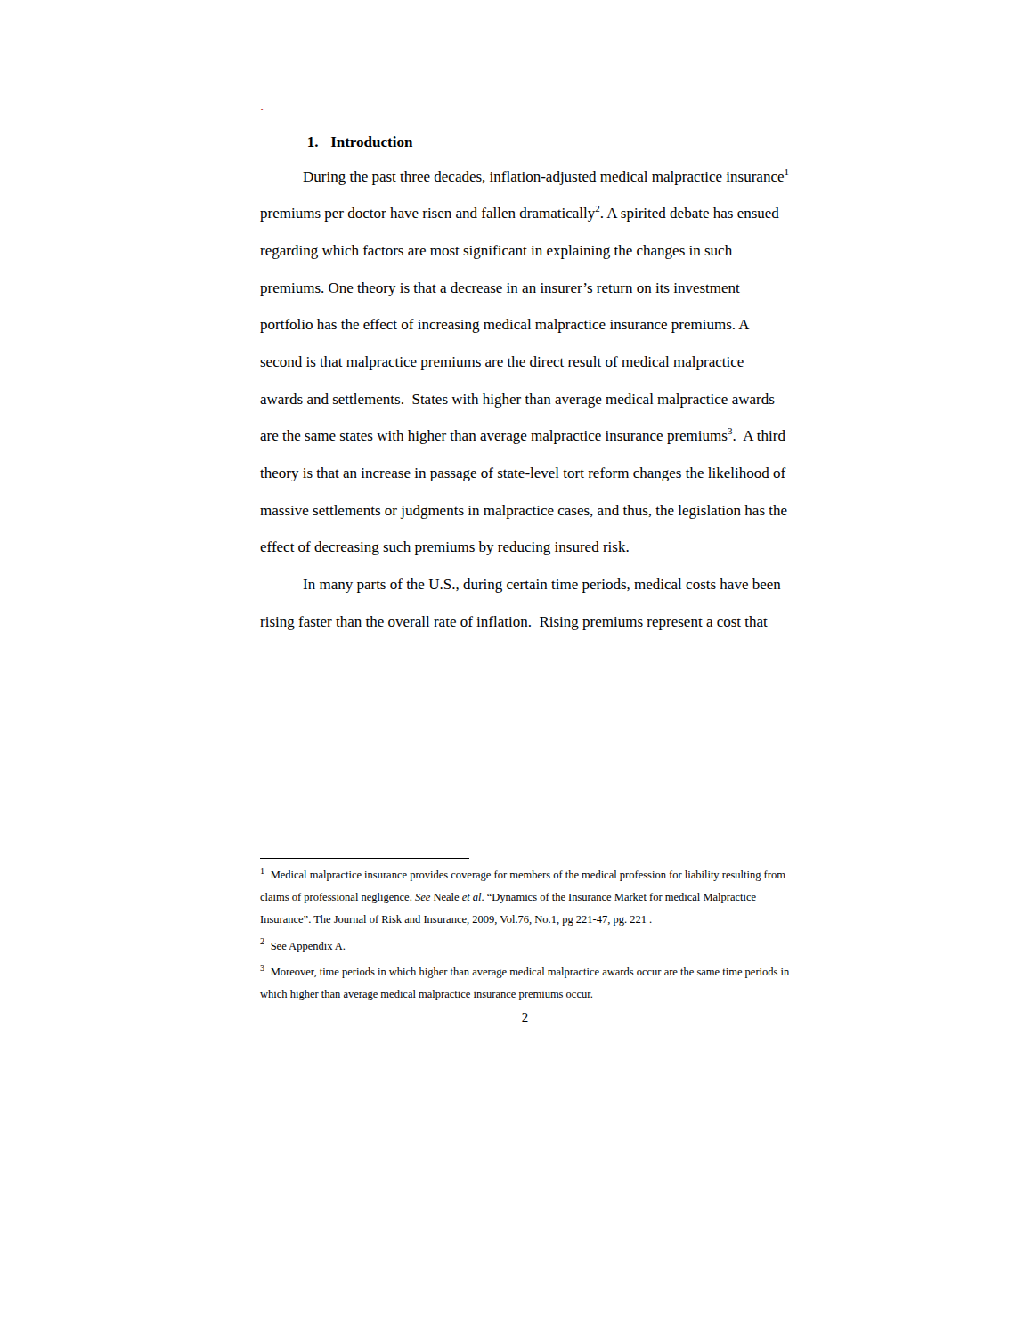.
1. Introduction
During the past three decades, inflation-adjusted medical malpractice insurance1 premiums per doctor have risen and fallen dramatically2. A spirited debate has ensued regarding which factors are most significant in explaining the changes in such premiums. One theory is that a decrease in an insurer’s return on its investment portfolio has the effect of increasing medical malpractice insurance premiums. A second is that malpractice premiums are the direct result of medical malpractice awards and settlements. States with higher than average medical malpractice awards are the same states with higher than average malpractice insurance premiums3. A third theory is that an increase in passage of state-level tort reform changes the likelihood of massive settlements or judgments in malpractice cases, and thus, the legislation has the effect of decreasing such premiums by reducing insured risk.
In many parts of the U.S., during certain time periods, medical costs have been rising faster than the overall rate of inflation. Rising premiums represent a cost that
1 Medical malpractice insurance provides coverage for members of the medical profession for liability resulting from claims of professional negligence. See Neale et al. “Dynamics of the Insurance Market for medical Malpractice Insurance”. The Journal of Risk and Insurance, 2009, Vol.76, No.1, pg 221-47, pg. 221 .
2 See Appendix A.
3 Moreover, time periods in which higher than average medical malpractice awards occur are the same time periods in which higher than average medical malpractice insurance premiums occur.
2